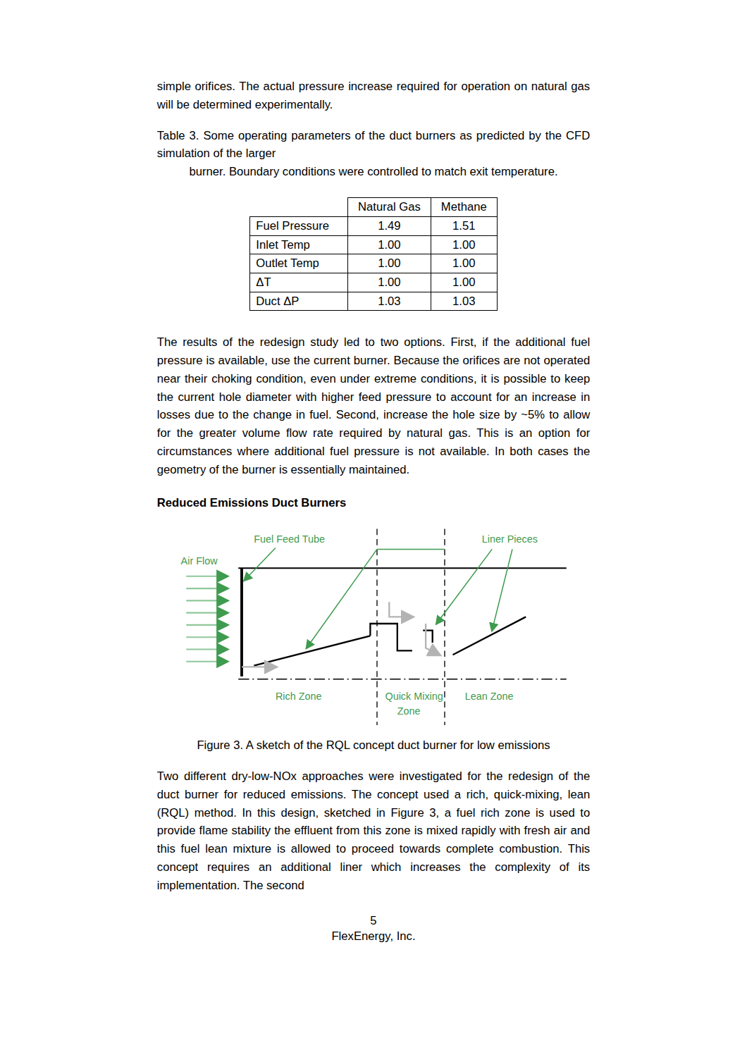simple orifices. The actual pressure increase required for operation on natural gas will be determined experimentally.
Table 3. Some operating parameters of the duct burners as predicted by the CFD simulation of the larger burner. Boundary conditions were controlled to match exit temperature.
| | Natural Gas | Methane |
| --- | --- | --- |
| Fuel Pressure | 1.49 | 1.51 |
| Inlet Temp | 1.00 | 1.00 |
| Outlet Temp | 1.00 | 1.00 |
| ΔT | 1.00 | 1.00 |
| Duct ΔP | 1.03 | 1.03 |
The results of the redesign study led to two options. First, if the additional fuel pressure is available, use the current burner. Because the orifices are not operated near their choking condition, even under extreme conditions, it is possible to keep the current hole diameter with higher feed pressure to account for an increase in losses due to the change in fuel. Second, increase the hole size by ~5% to allow for the greater volume flow rate required by natural gas. This is an option for circumstances where additional fuel pressure is not available. In both cases the geometry of the burner is essentially maintained.
Reduced Emissions Duct Burners
Fuel Feed Tube Liner Pieces Air Flow Rich Zone Quick Mixing Zone Lean Zone
Figure 3. A sketch of the RQL concept duct burner for low emissions
Two different dry-low-NOx approaches were investigated for the redesign of the duct burner for reduced emissions. The concept used a rich, quick-mixing, lean (RQL) method. In this design, sketched in Figure 3, a fuel rich zone is used to provide flame stability the effluent from this zone is mixed rapidly with fresh air and this fuel lean mixture is allowed to proceed towards complete combustion. This concept requires an additional liner which increases the complexity of its implementation. The second
5 FlexEnergy, Inc.